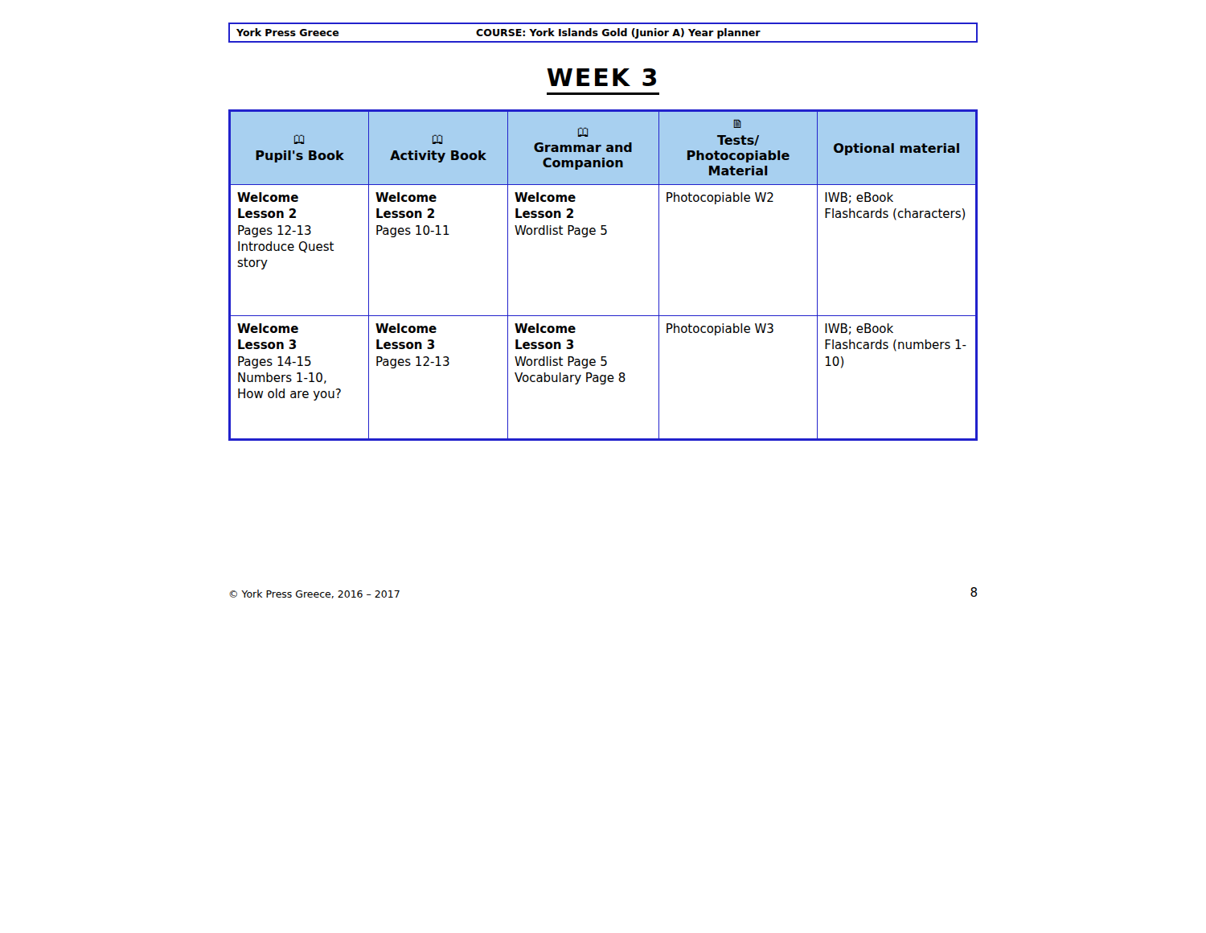York Press Greece
COURSE: York Islands Gold (Junior A) Year planner
WEEK 3
| 🕮 Pupil's Book | 🕮 Activity Book | 🕮 Grammar and Companion | 🗎 Tests/ Photocopiable Material | Optional material |
| --- | --- | --- | --- | --- |
| Welcome Lesson 2 Pages 12-13 Introduce Quest story | Welcome Lesson 2 Pages 10-11 | Welcome Lesson 2 Wordlist Page 5 | Photocopiable W2 | IWB; eBook Flashcards (characters) |
| Welcome Lesson 3 Pages 14-15 Numbers 1-10, How old are you? | Welcome Lesson 3 Pages 12-13 | Welcome Lesson 3 Wordlist Page 5 Vocabulary Page 8 | Photocopiable W3 | IWB; eBook Flashcards (numbers 1-10) |
© York Press Greece, 2016 – 2017
8